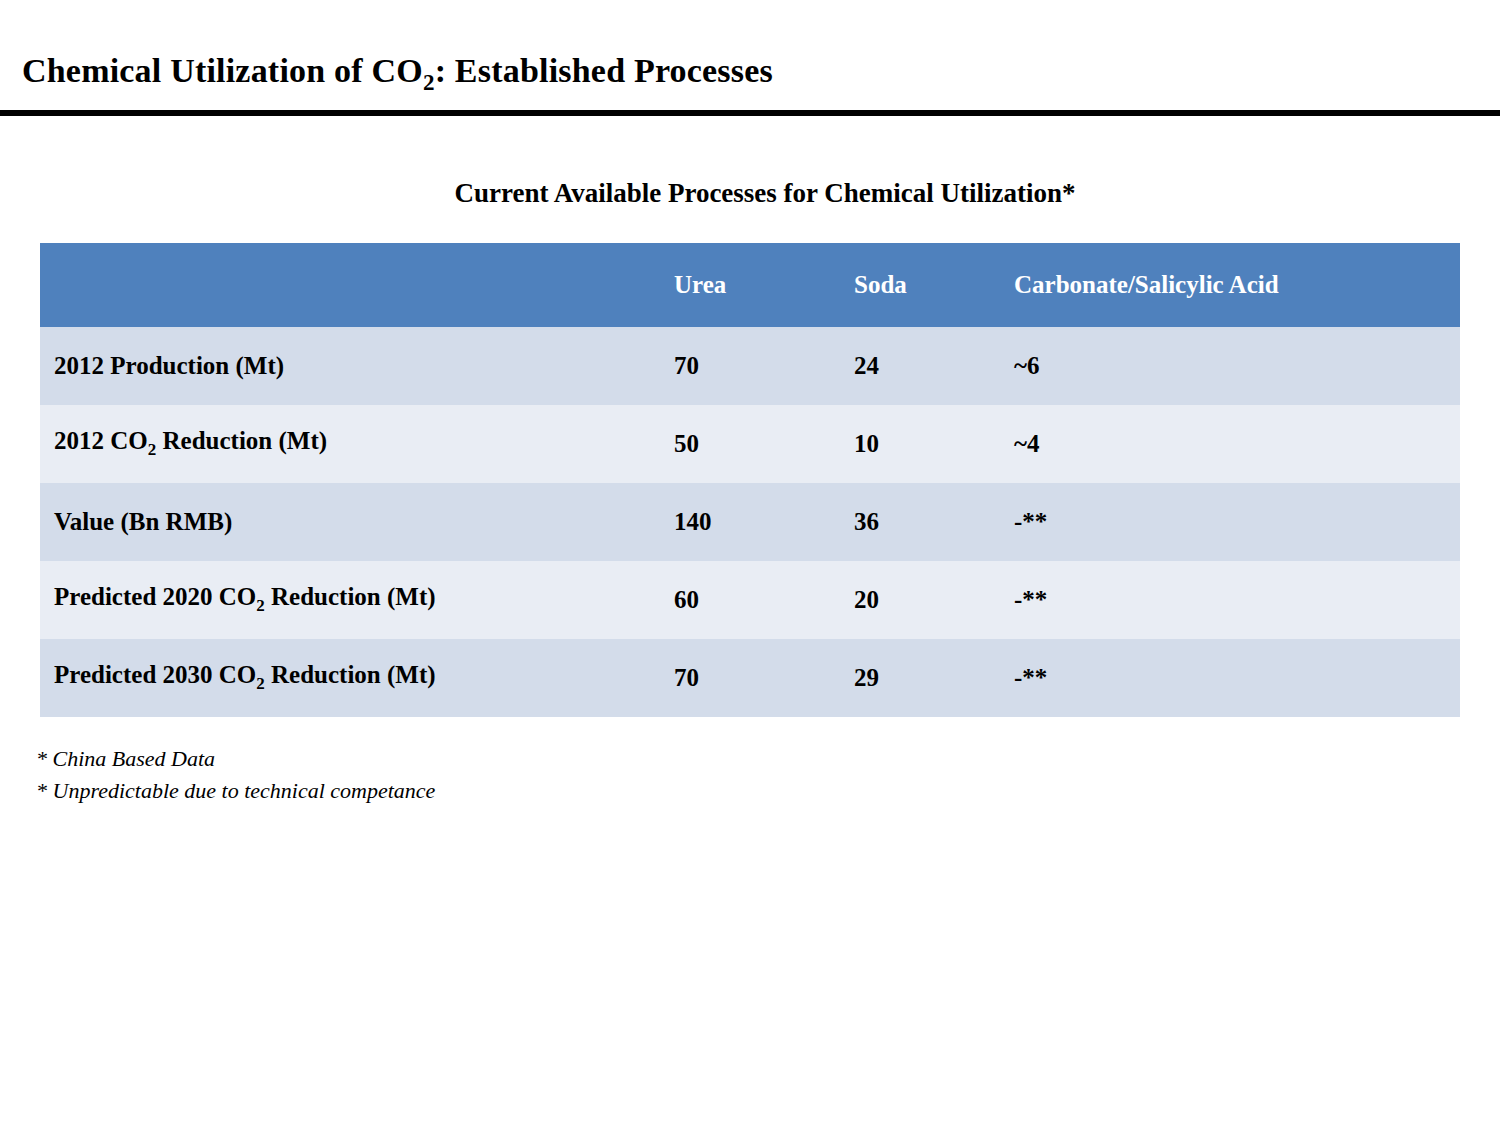Chemical Utilization of CO2: Established Processes
Current Available Processes for Chemical Utilization*
| | Urea | Soda | Carbonate/Salicylic Acid |
| --- | --- | --- | --- |
| 2012 Production (Mt) | 70 | 24 | ~6 |
| 2012 CO 2 Reduction (Mt) | 50 | 10 | ~4 |
| Value (Bn RMB) | 140 | 36 | -** |
| Predicted 2020 CO 2 Reduction (Mt) | 60 | 20 | -** |
| Predicted 2030 CO 2 Reduction (Mt) | 70 | 29 | -** |
* China Based Data
* Unpredictable due to technical competance